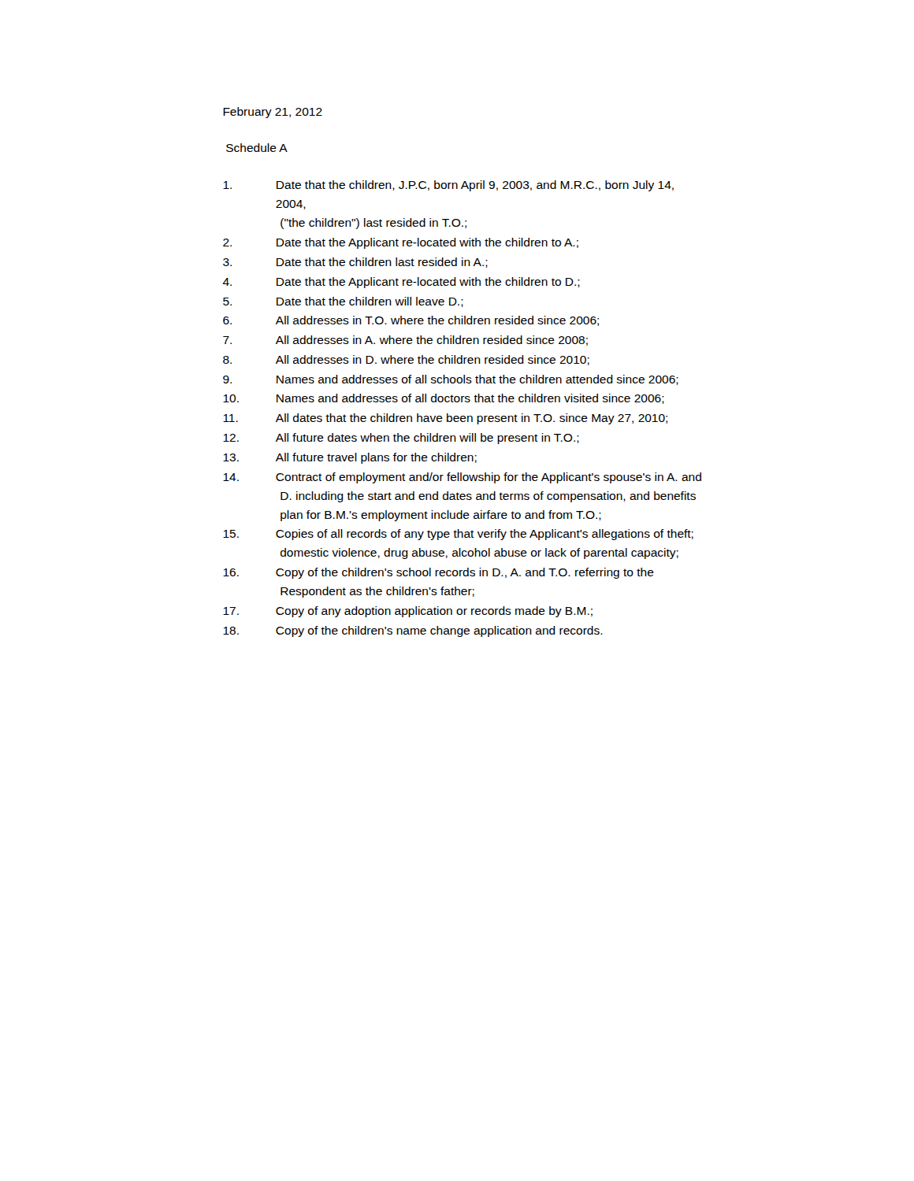February 21, 2012
Schedule A
1. Date that the children, J.P.C, born April 9, 2003, and M.R.C., born July 14, 2004, ("the children") last resided in T.O.;
2. Date that the Applicant re-located with the children to A.;
3. Date that the children last resided in A.;
4. Date that the Applicant re-located with the children to D.;
5. Date that the children will leave D.;
6. All addresses in T.O. where the children resided since 2006;
7. All addresses in A. where the children resided since 2008;
8. All addresses in D. where the children resided since 2010;
9. Names and addresses of all schools that the children attended since 2006;
10. Names and addresses of all doctors that the children visited since 2006;
11. All dates that the children have been present in T.O. since May 27, 2010;
12. All future dates when the children will be present in T.O.;
13. All future travel plans for the children;
14. Contract of employment and/or fellowship for the Applicant's spouse's in A. and D. including the start and end dates and terms of compensation, and benefits plan for B.M.'s employment include airfare to and from T.O.;
15. Copies of all records of any type that verify the Applicant's allegations of theft; domestic violence, drug abuse, alcohol abuse or lack of parental capacity;
16. Copy of the children's school records in D., A. and T.O. referring to the Respondent as the children's father;
17. Copy of any adoption application or records made by B.M.;
18. Copy of the children's name change application and records.